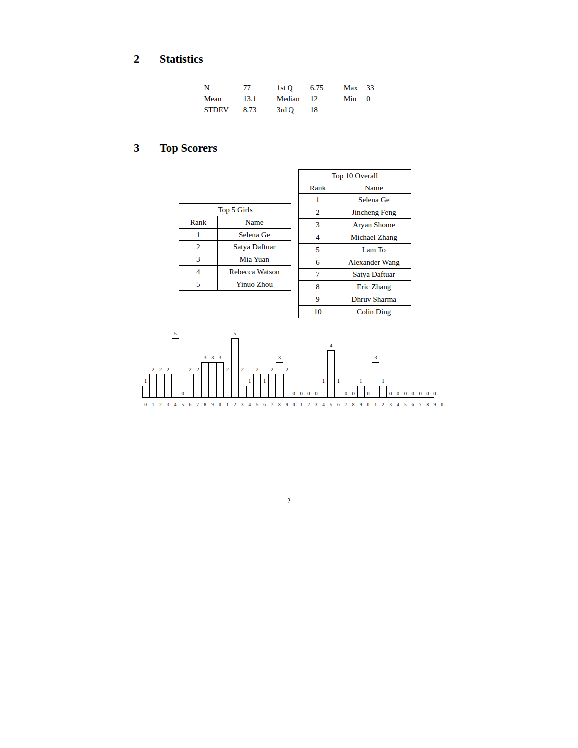2 Statistics
| N | 77 | 1st Q | 6.75 | Max | 33 |
| Mean | 13.1 | Median | 12 | Min | 0 |
| STDEV | 8.73 | 3rd Q | 18 | | |
3 Top Scorers
Top 10 Overall
| Rank | Name |
| --- | --- |
| 1 | Selena Ge |
| 2 | Jincheng Feng |
| 3 | Aryan Shome |
| 4 | Michael Zhang |
| 5 | Lam To |
| 6 | Alexander Wang |
| 7 | Satya Daftuar |
| 8 | Eric Zhang |
| 9 | Dhruv Sharma |
| 10 | Colin Ding |
Top 5 Girls
| Rank | Name |
| --- | --- |
| 1 | Selena Ge |
| 2 | Satya Daftuar |
| 3 | Mia Yuan |
| 4 | Rebecca Watson |
| 5 | Yinuo Zhou |
1
2
2
2
5
0
2
2
3
3
3
2
5
2
1
2
1
2
3
2
0
0
0
0
1
4
1
0
0
1
0
3
1
0
0
0
0
0
0
0
0123456789 0123456789 0123456789 0123456789 0
2